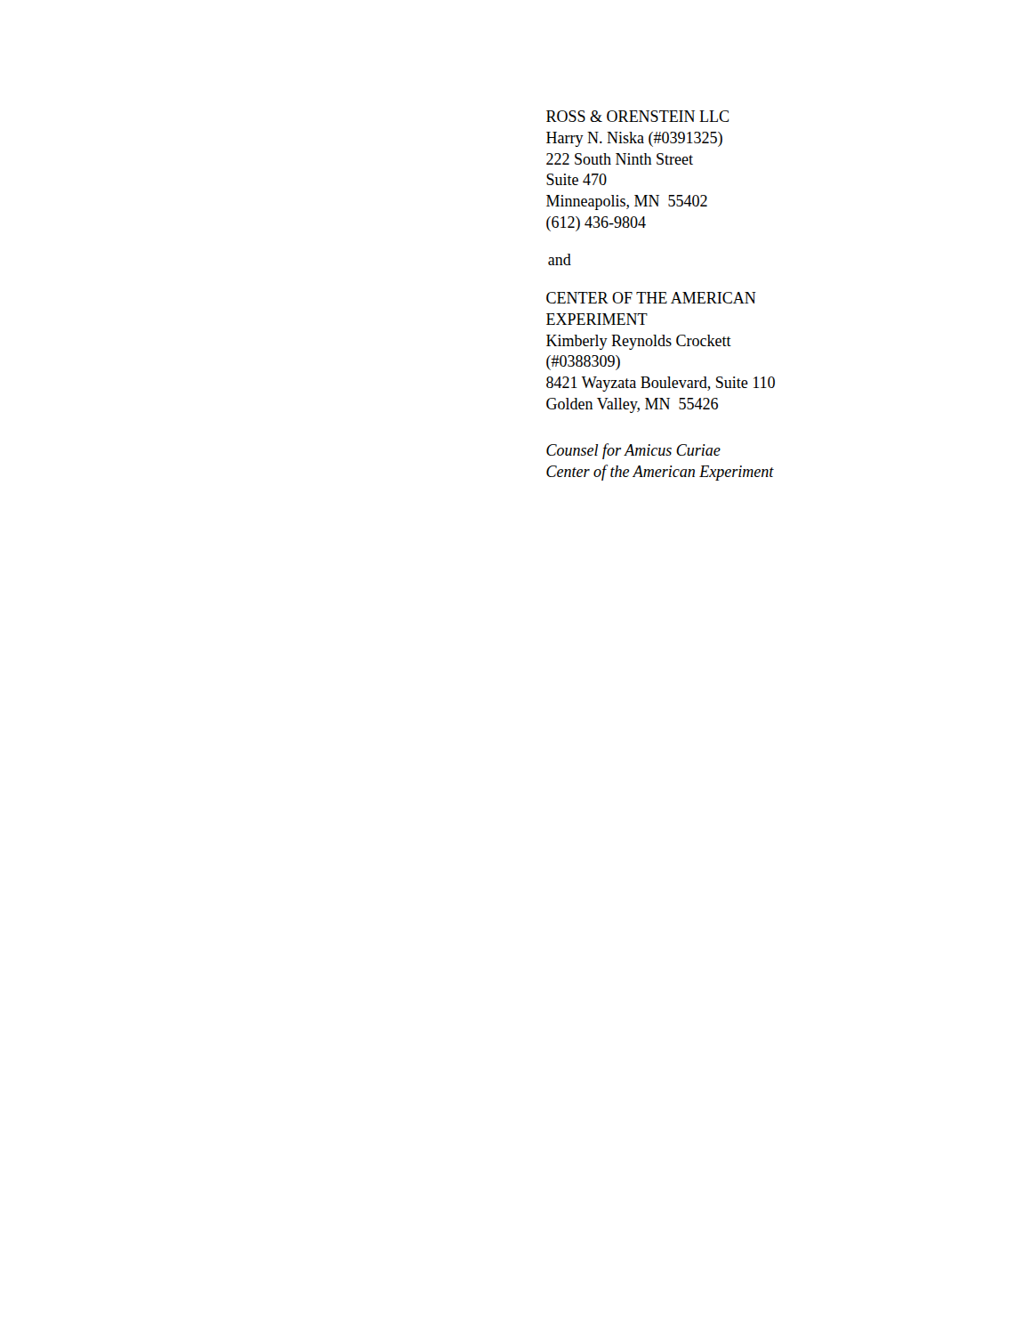ROSS & ORENSTEIN LLC
Harry N. Niska (#0391325)
222 South Ninth Street
Suite 470
Minneapolis, MN 55402
(612) 436-9804
and
CENTER OF THE AMERICAN
EXPERIMENT
Kimberly Reynolds Crockett (#0388309)
8421 Wayzata Boulevard, Suite 110
Golden Valley, MN 55426
Counsel for Amicus Curiae
Center of the American Experiment